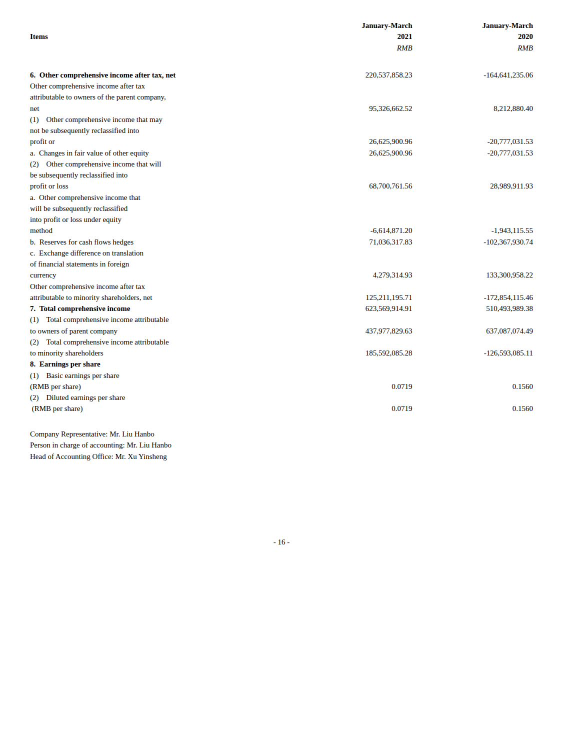| | January-March | January-March |
| Items | 2021 | 2020 |
| | RMB | RMB |
| 6. Other comprehensive income after tax, net | 220,537,858.23 | -164,641,235.06 |
| Other comprehensive income after tax | | |
| attributable to owners of the parent company, | | |
| net | 95,326,662.52 | 8,212,880.40 |
| (1) Other comprehensive income that may | | |
| not be subsequently reclassified into | | |
| profit or | 26,625,900.96 | -20,777,031.53 |
| a. Changes in fair value of other equity | 26,625,900.96 | -20,777,031.53 |
| (2) Other comprehensive income that will | | |
| be subsequently reclassified into | | |
| profit or loss | 68,700,761.56 | 28,989,911.93 |
| a. Other comprehensive income that | | |
| will be subsequently reclassified | | |
| into profit or loss under equity | | |
| method | -6,614,871.20 | -1,943,115.55 |
| b. Reserves for cash flows hedges | 71,036,317.83 | -102,367,930.74 |
| c. Exchange difference on translation | | |
| of financial statements in foreign | | |
| currency | 4,279,314.93 | 133,300,958.22 |
| Other comprehensive income after tax | | |
| attributable to minority shareholders, net | 125,211,195.71 | -172,854,115.46 |
| 7. Total comprehensive income | 623,569,914.91 | 510,493,989.38 |
| (1) Total comprehensive income attributable | | |
| to owners of parent company | 437,977,829.63 | 637,087,074.49 |
| (2) Total comprehensive income attributable | | |
| to minority shareholders | 185,592,085.28 | -126,593,085.11 |
| 8. Earnings per share | | |
| (1) Basic earnings per share | | |
| (RMB per share) | 0.0719 | 0.1560 |
| (2) Diluted earnings per share | | |
| (RMB per share) | 0.0719 | 0.1560 |
Company Representative: Mr. Liu Hanbo
Person in charge of accounting: Mr. Liu Hanbo
Head of Accounting Office: Mr. Xu Yinsheng
- 16 -